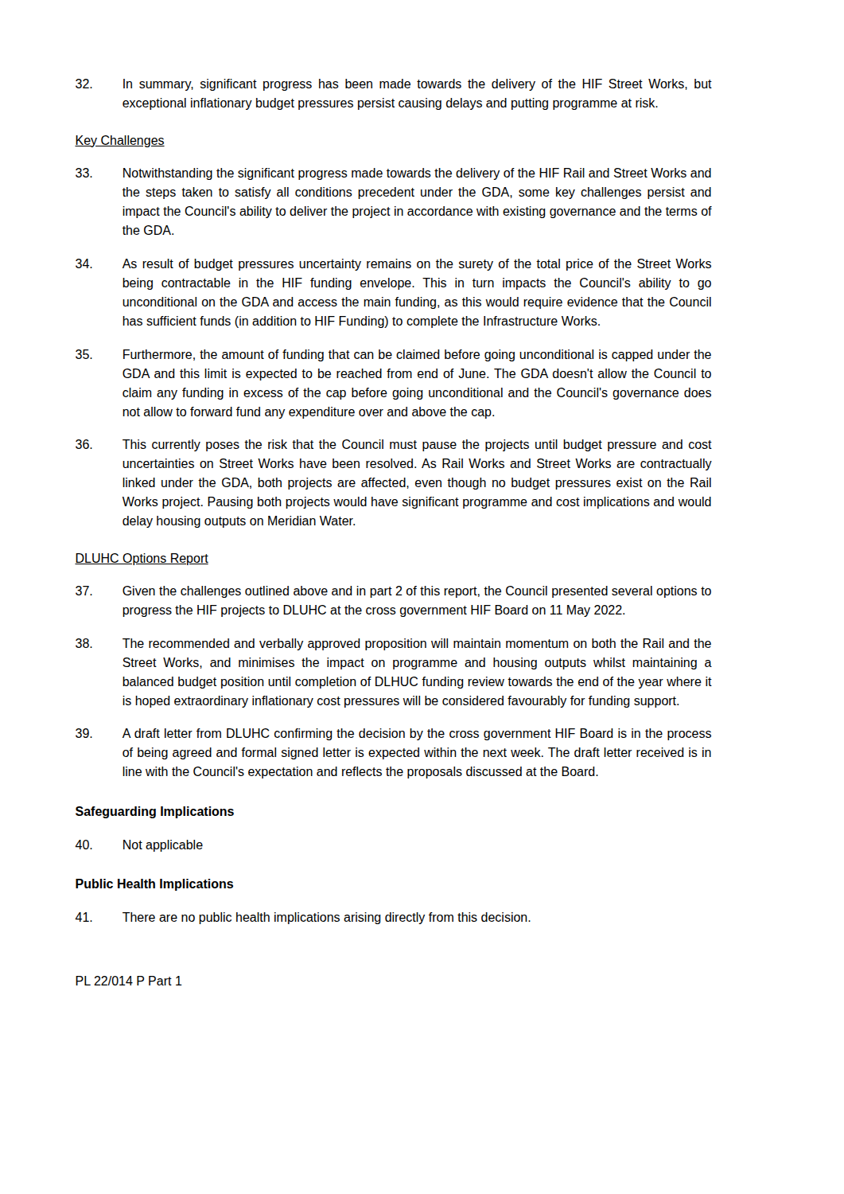32.
In summary, significant progress has been made towards the delivery of the HIF Street Works, but exceptional inflationary budget pressures persist causing delays and putting programme at risk.
Key Challenges
33.
Notwithstanding the significant progress made towards the delivery of the HIF Rail and Street Works and the steps taken to satisfy all conditions precedent under the GDA, some key challenges persist and impact the Council's ability to deliver the project in accordance with existing governance and the terms of the GDA.
34.
As result of budget pressures uncertainty remains on the surety of the total price of the Street Works being contractable in the HIF funding envelope. This in turn impacts the Council's ability to go unconditional on the GDA and access the main funding, as this would require evidence that the Council has sufficient funds (in addition to HIF Funding) to complete the Infrastructure Works.
35.
Furthermore, the amount of funding that can be claimed before going unconditional is capped under the GDA and this limit is expected to be reached from end of June. The GDA doesn't allow the Council to claim any funding in excess of the cap before going unconditional and the Council's governance does not allow to forward fund any expenditure over and above the cap.
36.
This currently poses the risk that the Council must pause the projects until budget pressure and cost uncertainties on Street Works have been resolved. As Rail Works and Street Works are contractually linked under the GDA, both projects are affected, even though no budget pressures exist on the Rail Works project. Pausing both projects would have significant programme and cost implications and would delay housing outputs on Meridian Water.
DLUHC Options Report
37.
Given the challenges outlined above and in part 2 of this report, the Council presented several options to progress the HIF projects to DLUHC at the cross government HIF Board on 11 May 2022.
38.
The recommended and verbally approved proposition will maintain momentum on both the Rail and the Street Works, and minimises the impact on programme and housing outputs whilst maintaining a balanced budget position until completion of DLHUC funding review towards the end of the year where it is hoped extraordinary inflationary cost pressures will be considered favourably for funding support.
39.
A draft letter from DLUHC confirming the decision by the cross government HIF Board is in the process of being agreed and formal signed letter is expected within the next week. The draft letter received is in line with the Council's expectation and reflects the proposals discussed at the Board.
Safeguarding Implications
40.
Not applicable
Public Health Implications
41.
There are no public health implications arising directly from this decision.
PL 22/014 P Part 1